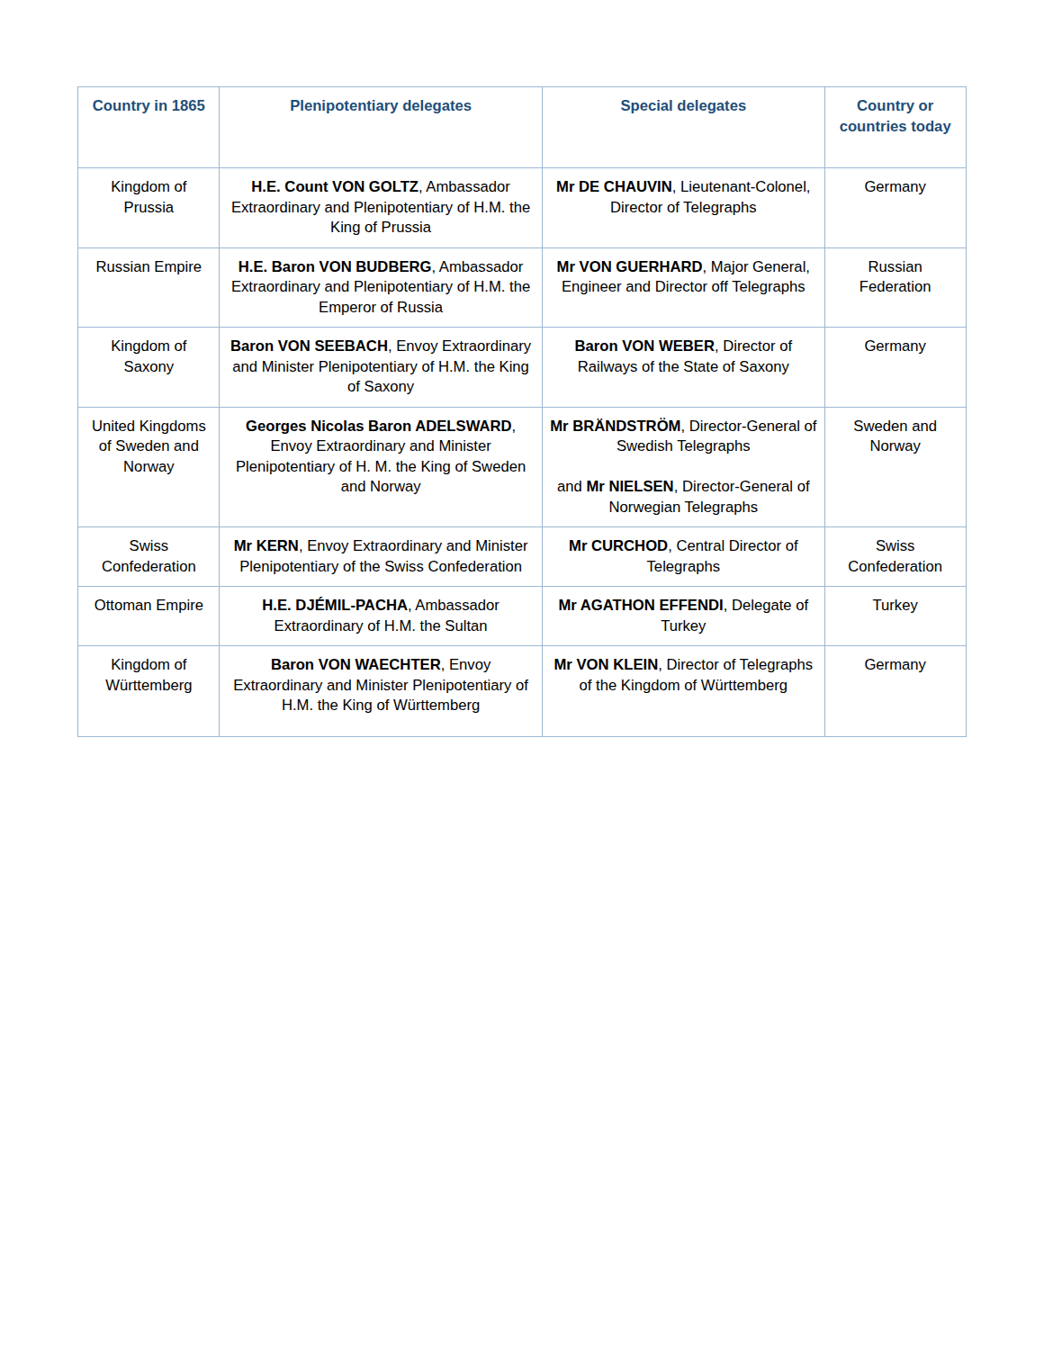| Country in 1865 | Plenipotentiary delegates | Special delegates | Country or countries today |
| --- | --- | --- | --- |
| Kingdom of Prussia | H.E. Count VON GOLTZ , Ambassador Extraordinary and Plenipotentiary of H.M. the King of Prussia | Mr DE CHAUVIN , Lieutenant-Colonel, Director of Telegraphs | Germany |
| Russian Empire | H.E. Baron VON BUDBERG , Ambassador Extraordinary and Plenipotentiary of H.M. the Emperor of Russia | Mr VON GUERHARD , Major General, Engineer and Director off Telegraphs | Russian Federation |
| Kingdom of Saxony | Baron VON SEEBACH , Envoy Extraordinary and Minister Plenipotentiary of H.M. the King of Saxony | Baron VON WEBER , Director of Railways of the State of Saxony | Germany |
| United Kingdoms of Sweden and Norway | Georges Nicolas Baron ADELSWARD , Envoy Extraordinary and Minister Plenipotentiary of H. M. the King of Sweden and Norway | Mr BRÄNDSTRÖM , Director-General of Swedish Telegraphs and Mr NIELSEN , Director-General of Norwegian Telegraphs | Sweden and Norway |
| Swiss Confederation | Mr KERN , Envoy Extraordinary and Minister Plenipotentiary of the Swiss Confederation | Mr CURCHOD , Central Director of Telegraphs | Swiss Confederation |
| Ottoman Empire | H.E. DJÉMIL-PACHA , Ambassador Extraordinary of H.M. the Sultan | Mr AGATHON EFFENDI , Delegate of Turkey | Turkey |
| Kingdom of Württemberg | Baron VON WAECHTER , Envoy Extraordinary and Minister Plenipotentiary of H.M. the King of Württemberg | Mr VON KLEIN , Director of Telegraphs of the Kingdom of Württemberg | Germany |